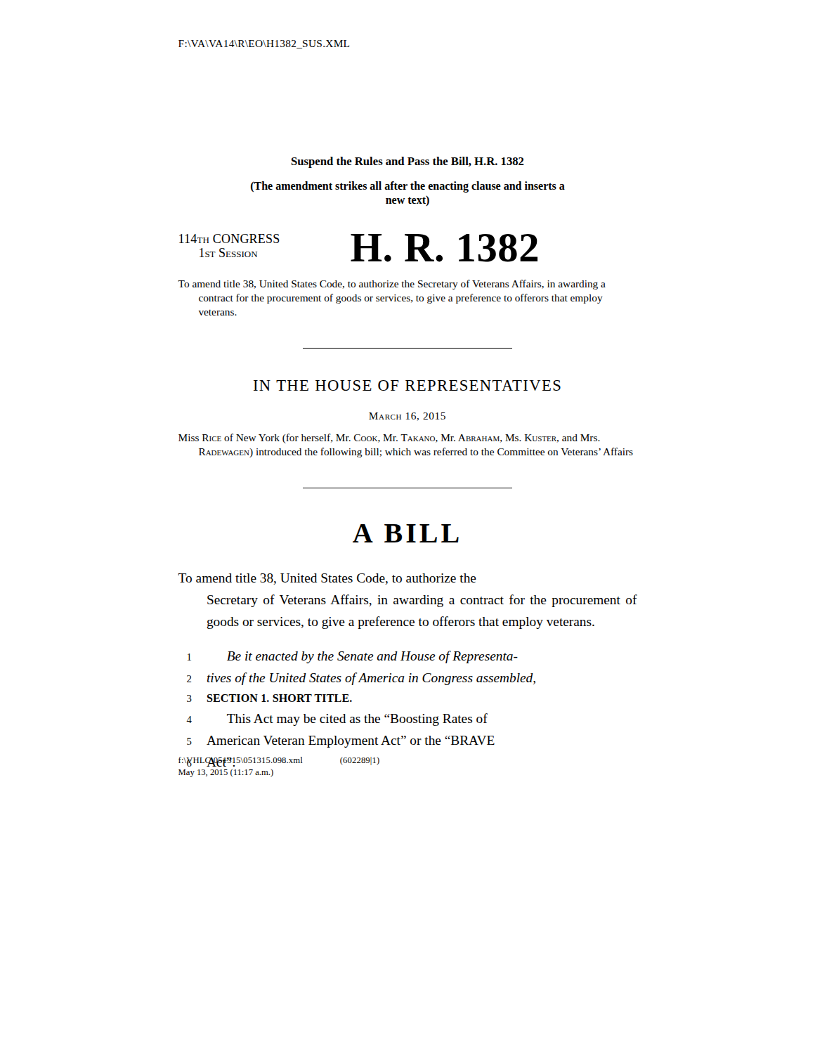F:\VA\VA14\R\EO\H1382_SUS.XML
Suspend the Rules and Pass the Bill, H.R. 1382
(The amendment strikes all after the enacting clause and inserts a new text)
114th CONGRESS 1st Session
H. R. 1382
To amend title 38, United States Code, to authorize the Secretary of Veterans Affairs, in awarding a contract for the procurement of goods or services, to give a preference to offerors that employ veterans.
IN THE HOUSE OF REPRESENTATIVES
March 16, 2015
Miss Rice of New York (for herself, Mr. Cook, Mr. Takano, Mr. Abraham, Ms. Kuster, and Mrs. Radewagen) introduced the following bill; which was referred to the Committee on Veterans’ Affairs
A BILL
To amend title 38, United States Code, to authorize the Secretary of Veterans Affairs, in awarding a contract for the procurement of goods or services, to give a preference to offerors that employ veterans.
1 Be it enacted by the Senate and House of Representa-
2 tives of the United States of America in Congress assembled,
3 SECTION 1. SHORT TITLE.
4 This Act may be cited as the “Boosting Rates of
5 American Veteran Employment Act” or the “BRAVE
6 Act”.
f:\VHLC\051315\051315.098.xml(602289|1)
May 13, 2015 (11:17 a.m.)